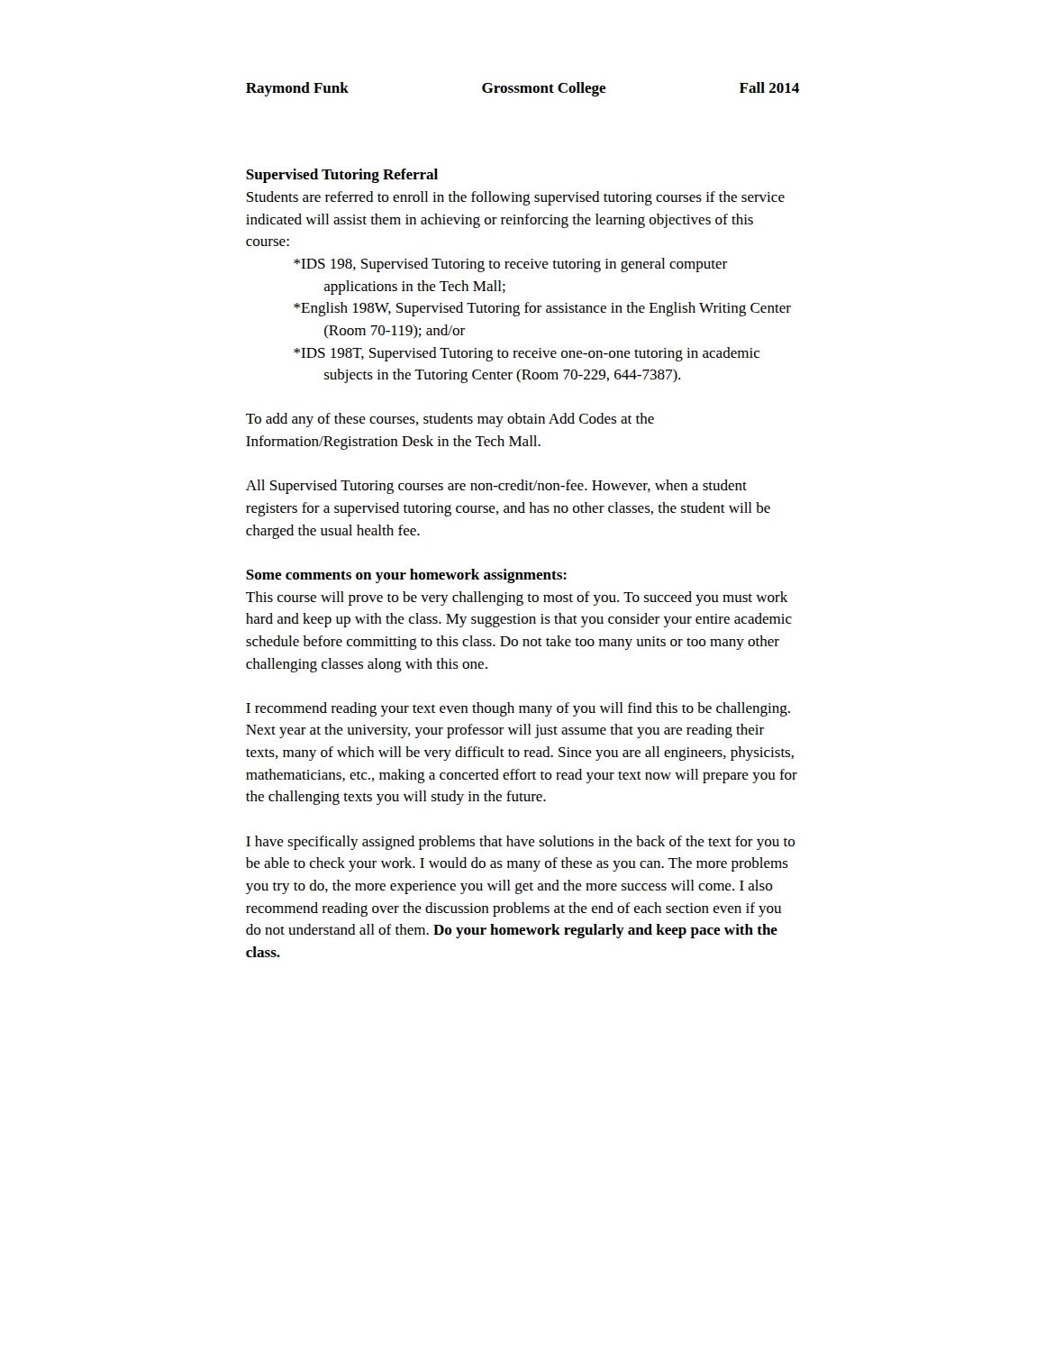Raymond Funk Grossmont College Fall 2014
Supervised Tutoring Referral
Students are referred to enroll in the following supervised tutoring courses if the service indicated will assist them in achieving or reinforcing the learning objectives of this course:
*IDS 198, Supervised Tutoring to receive tutoring in general computer applications in the Tech Mall;
*English 198W, Supervised Tutoring for assistance in the English Writing Center (Room 70-119); and/or
*IDS 198T, Supervised Tutoring to receive one-on-one tutoring in academic subjects in the Tutoring Center (Room 70-229, 644-7387).
To add any of these courses, students may obtain Add Codes at the Information/Registration Desk in the Tech Mall.
All Supervised Tutoring courses are non-credit/non-fee. However, when a student registers for a supervised tutoring course, and has no other classes, the student will be charged the usual health fee.
Some comments on your homework assignments:
This course will prove to be very challenging to most of you. To succeed you must work hard and keep up with the class. My suggestion is that you consider your entire academic schedule before committing to this class. Do not take too many units or too many other challenging classes along with this one.
I recommend reading your text even though many of you will find this to be challenging. Next year at the university, your professor will just assume that you are reading their texts, many of which will be very difficult to read. Since you are all engineers, physicists, mathematicians, etc., making a concerted effort to read your text now will prepare you for the challenging texts you will study in the future.
I have specifically assigned problems that have solutions in the back of the text for you to be able to check your work. I would do as many of these as you can. The more problems you try to do, the more experience you will get and the more success will come. I also recommend reading over the discussion problems at the end of each section even if you do not understand all of them. Do your homework regularly and keep pace with the class.